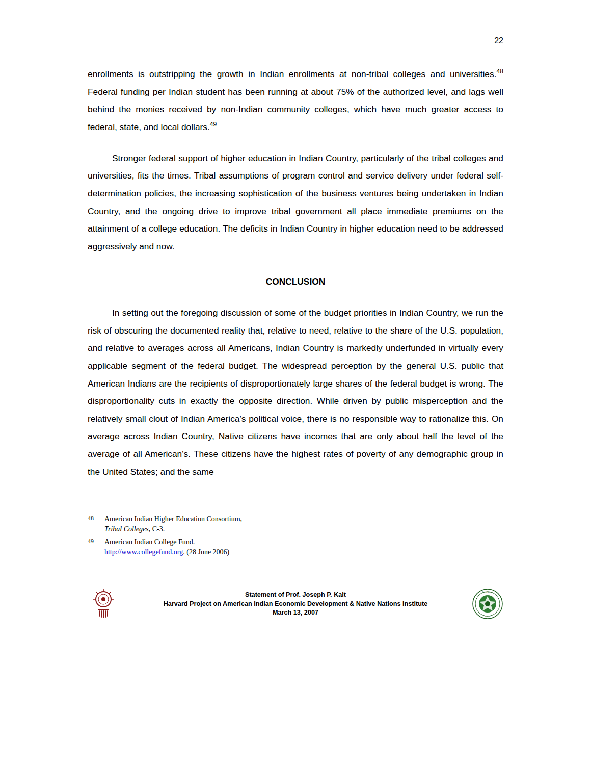22
enrollments is outstripping the growth in Indian enrollments at non-tribal colleges and universities.48 Federal funding per Indian student has been running at about 75% of the authorized level, and lags well behind the monies received by non-Indian community colleges, which have much greater access to federal, state, and local dollars.49
Stronger federal support of higher education in Indian Country, particularly of the tribal colleges and universities, fits the times. Tribal assumptions of program control and service delivery under federal self-determination policies, the increasing sophistication of the business ventures being undertaken in Indian Country, and the ongoing drive to improve tribal government all place immediate premiums on the attainment of a college education. The deficits in Indian Country in higher education need to be addressed aggressively and now.
CONCLUSION
In setting out the foregoing discussion of some of the budget priorities in Indian Country, we run the risk of obscuring the documented reality that, relative to need, relative to the share of the U.S. population, and relative to averages across all Americans, Indian Country is markedly underfunded in virtually every applicable segment of the federal budget. The widespread perception by the general U.S. public that American Indians are the recipients of disproportionately large shares of the federal budget is wrong. The disproportionality cuts in exactly the opposite direction. While driven by public misperception and the relatively small clout of Indian America's political voice, there is no responsible way to rationalize this. On average across Indian Country, Native citizens have incomes that are only about half the level of the average of all American's. These citizens have the highest rates of poverty of any demographic group in the United States; and the same
48 American Indian Higher Education Consortium, Tribal Colleges, C-3.
49 American Indian College Fund. http://www.collegefund.org. (28 June 2006)
Statement of Prof. Joseph P. Kalt
Harvard Project on American Indian Economic Development & Native Nations Institute
March 13, 2007
Native Nations Institute